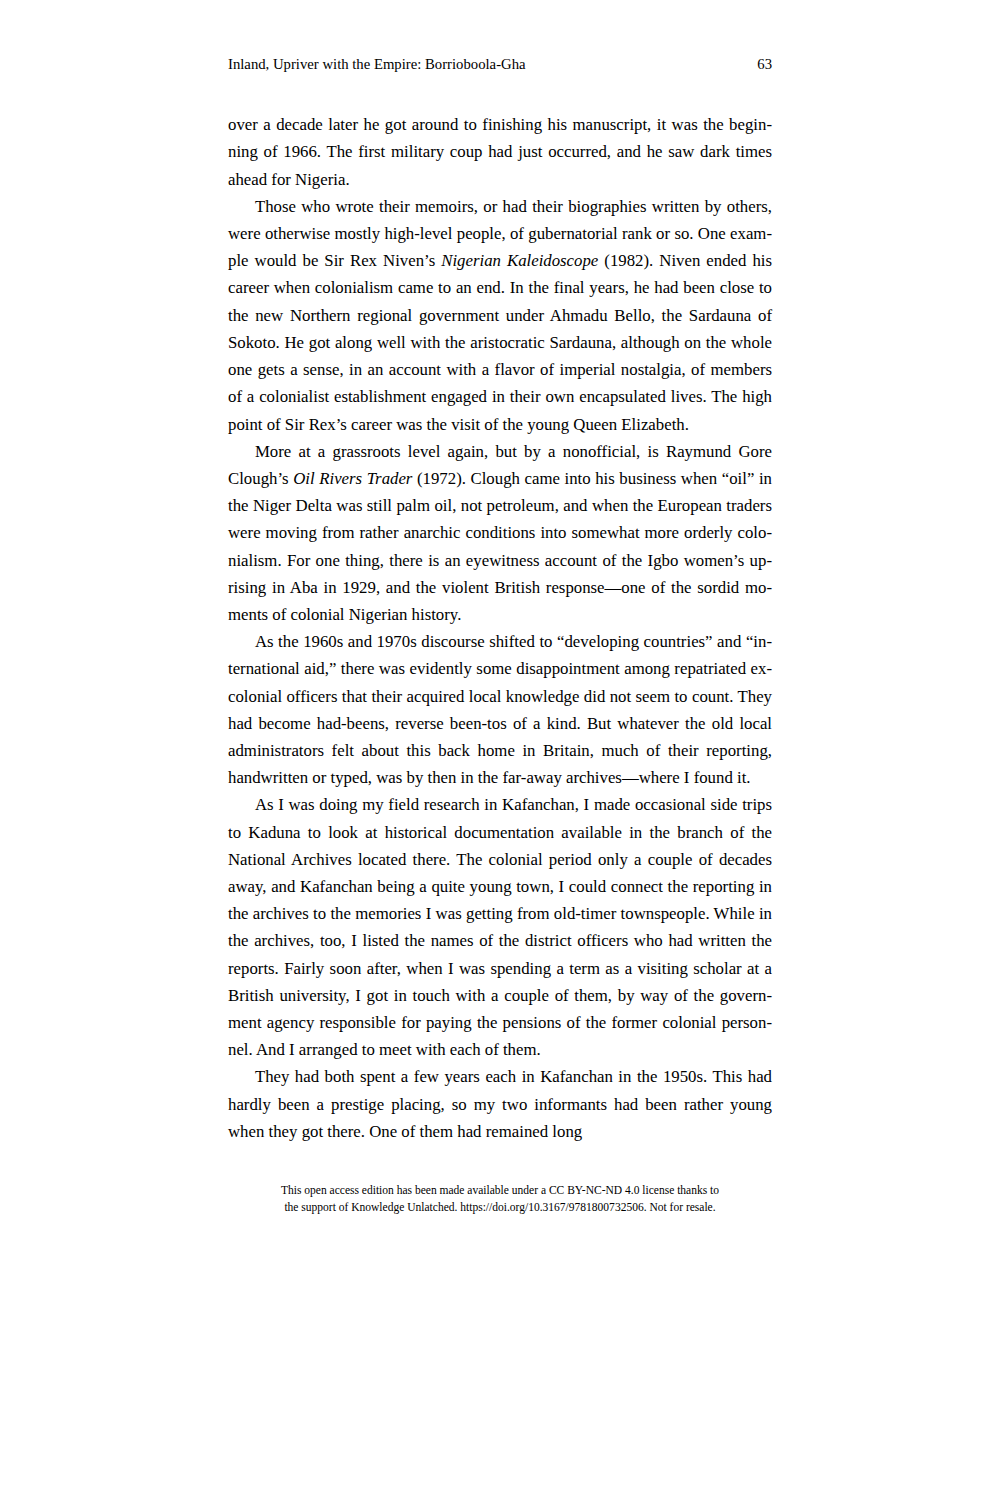Inland, Upriver with the Empire: Borrioboola-Gha 63
over a decade later he got around to finishing his manuscript, it was the beginning of 1966. The first military coup had just occurred, and he saw dark times ahead for Nigeria.
Those who wrote their memoirs, or had their biographies written by others, were otherwise mostly high-level people, of gubernatorial rank or so. One example would be Sir Rex Niven’s Nigerian Kaleidoscope (1982). Niven ended his career when colonialism came to an end. In the final years, he had been close to the new Northern regional government under Ahmadu Bello, the Sardauna of Sokoto. He got along well with the aristocratic Sardauna, although on the whole one gets a sense, in an account with a flavor of imperial nostalgia, of members of a colonialist establishment engaged in their own encapsulated lives. The high point of Sir Rex’s career was the visit of the young Queen Elizabeth.
More at a grassroots level again, but by a nonofficial, is Raymund Gore Clough’s Oil Rivers Trader (1972). Clough came into his business when “oil” in the Niger Delta was still palm oil, not petroleum, and when the European traders were moving from rather anarchic conditions into somewhat more orderly colonialism. For one thing, there is an eyewitness account of the Igbo women’s uprising in Aba in 1929, and the violent British response—one of the sordid moments of colonial Nigerian history.
As the 1960s and 1970s discourse shifted to “developing countries” and “international aid,” there was evidently some disappointment among repatriated excolonial officers that their acquired local knowledge did not seem to count. They had become had-beens, reverse been-tos of a kind. But whatever the old local administrators felt about this back home in Britain, much of their reporting, handwritten or typed, was by then in the far-away archives—where I found it.
As I was doing my field research in Kafanchan, I made occasional side trips to Kaduna to look at historical documentation available in the branch of the National Archives located there. The colonial period only a couple of decades away, and Kafanchan being a quite young town, I could connect the reporting in the archives to the memories I was getting from old-timer townspeople. While in the archives, too, I listed the names of the district officers who had written the reports. Fairly soon after, when I was spending a term as a visiting scholar at a British university, I got in touch with a couple of them, by way of the government agency responsible for paying the pensions of the former colonial personnel. And I arranged to meet with each of them.
They had both spent a few years each in Kafanchan in the 1950s. This had hardly been a prestige placing, so my two informants had been rather young when they got there. One of them had remained long
This open access edition has been made available under a CC BY-NC-ND 4.0 license thanks to
the support of Knowledge Unlatched. https://doi.org/10.3167/9781800732506. Not for resale.